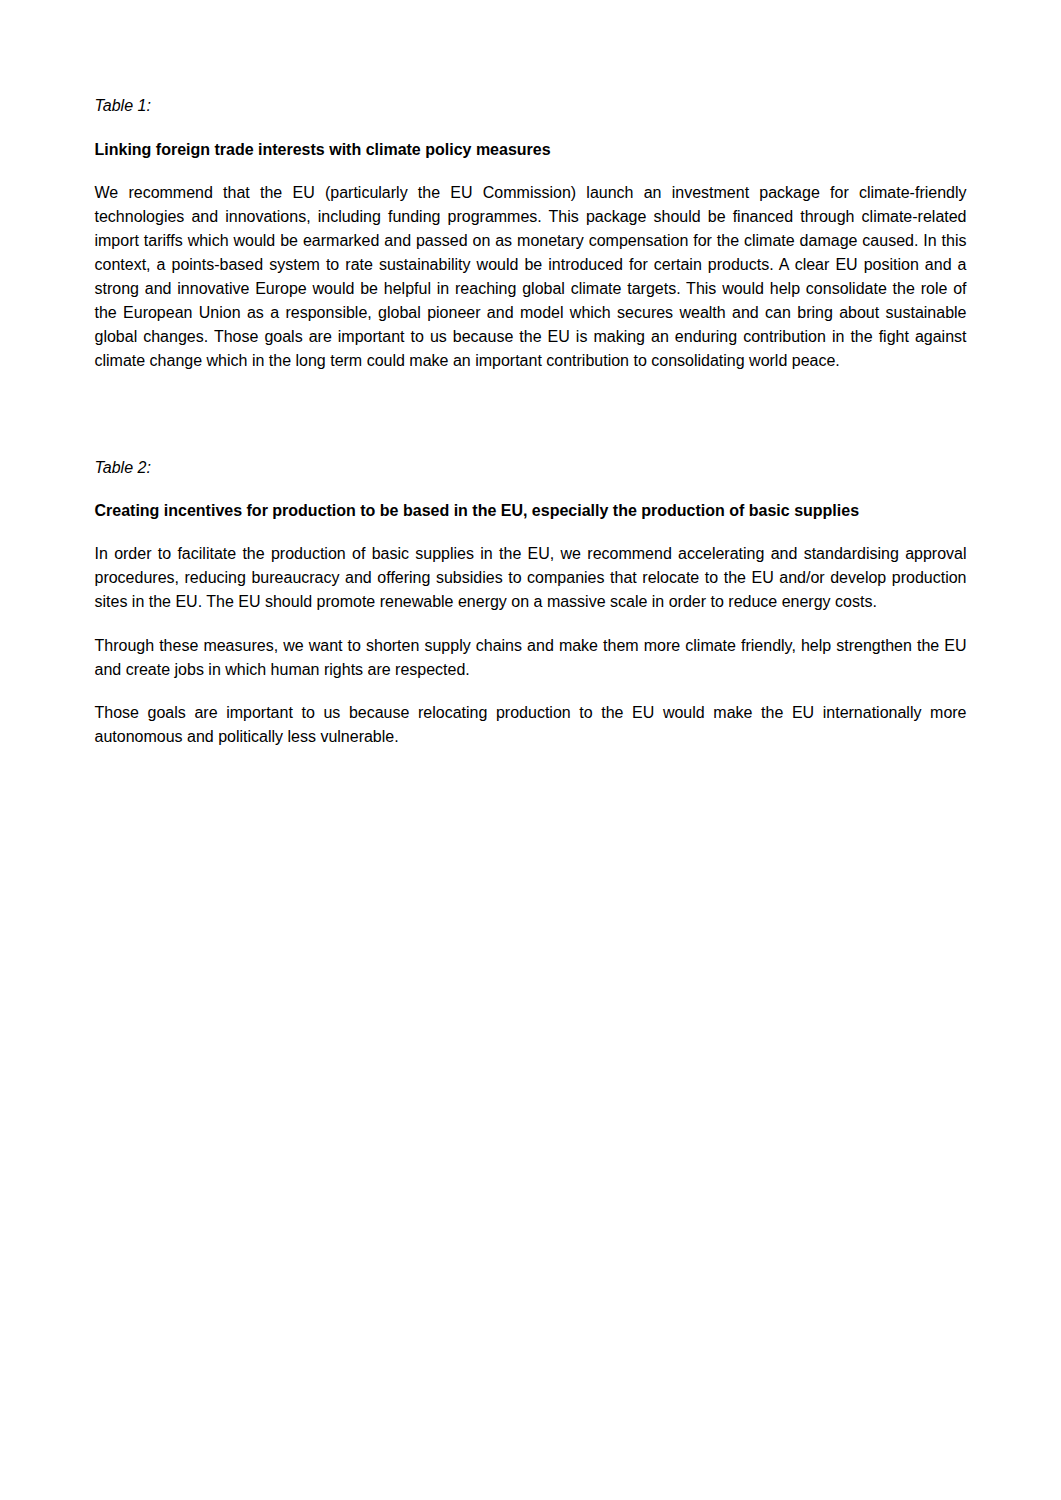Table 1:
Linking foreign trade interests with climate policy measures
We recommend that the EU (particularly the EU Commission) launch an investment package for climate-friendly technologies and innovations, including funding programmes. This package should be financed through climate-related import tariffs which would be earmarked and passed on as monetary compensation for the climate damage caused. In this context, a points-based system to rate sustainability would be introduced for certain products. A clear EU position and a strong and innovative Europe would be helpful in reaching global climate targets. This would help consolidate the role of the European Union as a responsible, global pioneer and model which secures wealth and can bring about sustainable global changes. Those goals are important to us because the EU is making an enduring contribution in the fight against climate change which in the long term could make an important contribution to consolidating world peace.
Table 2:
Creating incentives for production to be based in the EU, especially the production of basic supplies
In order to facilitate the production of basic supplies in the EU, we recommend accelerating and standardising approval procedures, reducing bureaucracy and offering subsidies to companies that relocate to the EU and/or develop production sites in the EU. The EU should promote renewable energy on a massive scale in order to reduce energy costs.
Through these measures, we want to shorten supply chains and make them more climate friendly, help strengthen the EU and create jobs in which human rights are respected.
Those goals are important to us because relocating production to the EU would make the EU internationally more autonomous and politically less vulnerable.